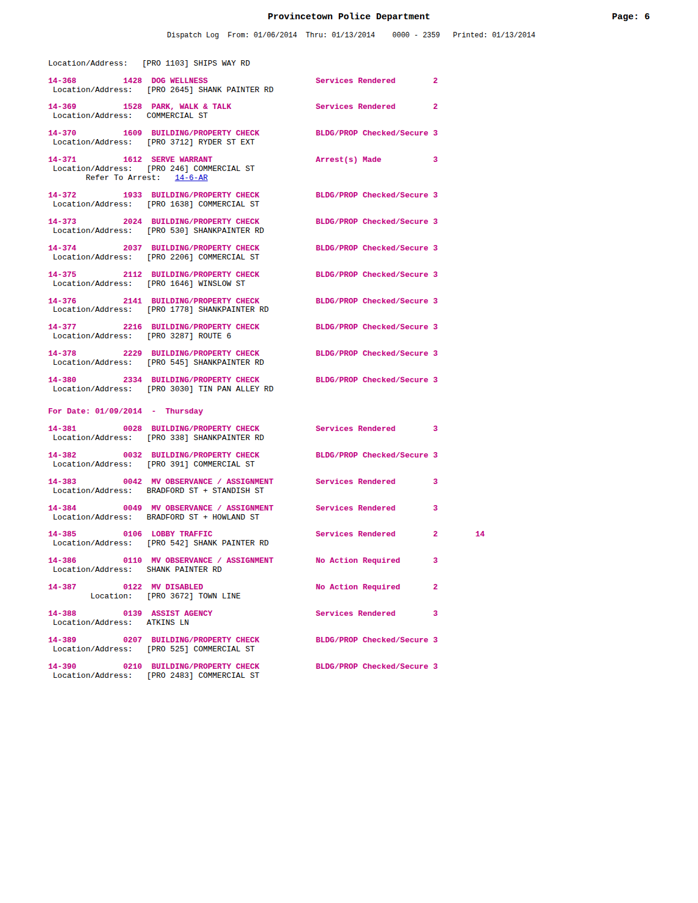Provincetown Police DepartmentPage: 6
Dispatch Log From: 01/06/2014 Thru: 01/13/2014 0000 - 2359 Printed: 01/13/2014
Location/Address: [PRO 1103] SHIPS WAY RD
14-368 1428 DOG WELLNESS Services Rendered 2
Location/Address: [PRO 2645] SHANK PAINTER RD
14-369 1528 PARK, WALK & TALK Services Rendered 2
Location/Address: COMMERCIAL ST
14-370 1609 BUILDING/PROPERTY CHECK BLDG/PROP Checked/Secure 3
Location/Address: [PRO 3712] RYDER ST EXT
14-371 1612 SERVE WARRANT Arrest(s) Made 3
Location/Address: [PRO 246] COMMERCIAL ST
Refer To Arrest: 14-6-AR
14-372 1933 BUILDING/PROPERTY CHECK BLDG/PROP Checked/Secure 3
Location/Address: [PRO 1638] COMMERCIAL ST
14-373 2024 BUILDING/PROPERTY CHECK BLDG/PROP Checked/Secure 3
Location/Address: [PRO 530] SHANKPAINTER RD
14-374 2037 BUILDING/PROPERTY CHECK BLDG/PROP Checked/Secure 3
Location/Address: [PRO 2206] COMMERCIAL ST
14-375 2112 BUILDING/PROPERTY CHECK BLDG/PROP Checked/Secure 3
Location/Address: [PRO 1646] WINSLOW ST
14-376 2141 BUILDING/PROPERTY CHECK BLDG/PROP Checked/Secure 3
Location/Address: [PRO 1778] SHANKPAINTER RD
14-377 2216 BUILDING/PROPERTY CHECK BLDG/PROP Checked/Secure 3
Location/Address: [PRO 3287] ROUTE 6
14-378 2229 BUILDING/PROPERTY CHECK BLDG/PROP Checked/Secure 3
Location/Address: [PRO 545] SHANKPAINTER RD
14-380 2334 BUILDING/PROPERTY CHECK BLDG/PROP Checked/Secure 3
Location/Address: [PRO 3030] TIN PAN ALLEY RD
For Date: 01/09/2014 - Thursday
14-381 0028 BUILDING/PROPERTY CHECK Services Rendered 3
Location/Address: [PRO 338] SHANKPAINTER RD
14-382 0032 BUILDING/PROPERTY CHECK BLDG/PROP Checked/Secure 3
Location/Address: [PRO 391] COMMERCIAL ST
14-383 0042 MV OBSERVANCE / ASSIGNMENT Services Rendered 3
Location/Address: BRADFORD ST + STANDISH ST
14-384 0049 MV OBSERVANCE / ASSIGNMENT Services Rendered 3
Location/Address: BRADFORD ST + HOWLAND ST
14-385 0106 LOBBY TRAFFIC Services Rendered 2 14
Location/Address: [PRO 542] SHANK PAINTER RD
14-386 0110 MV OBSERVANCE / ASSIGNMENT No Action Required 3
Location/Address: SHANK PAINTER RD
14-387 0122 MV DISABLED No Action Required 2
Location: [PRO 3672] TOWN LINE
14-388 0139 ASSIST AGENCY Services Rendered 3
Location/Address: ATKINS LN
14-389 0207 BUILDING/PROPERTY CHECK BLDG/PROP Checked/Secure 3
Location/Address: [PRO 525] COMMERCIAL ST
14-390 0210 BUILDING/PROPERTY CHECK BLDG/PROP Checked/Secure 3
Location/Address: [PRO 2483] COMMERCIAL ST